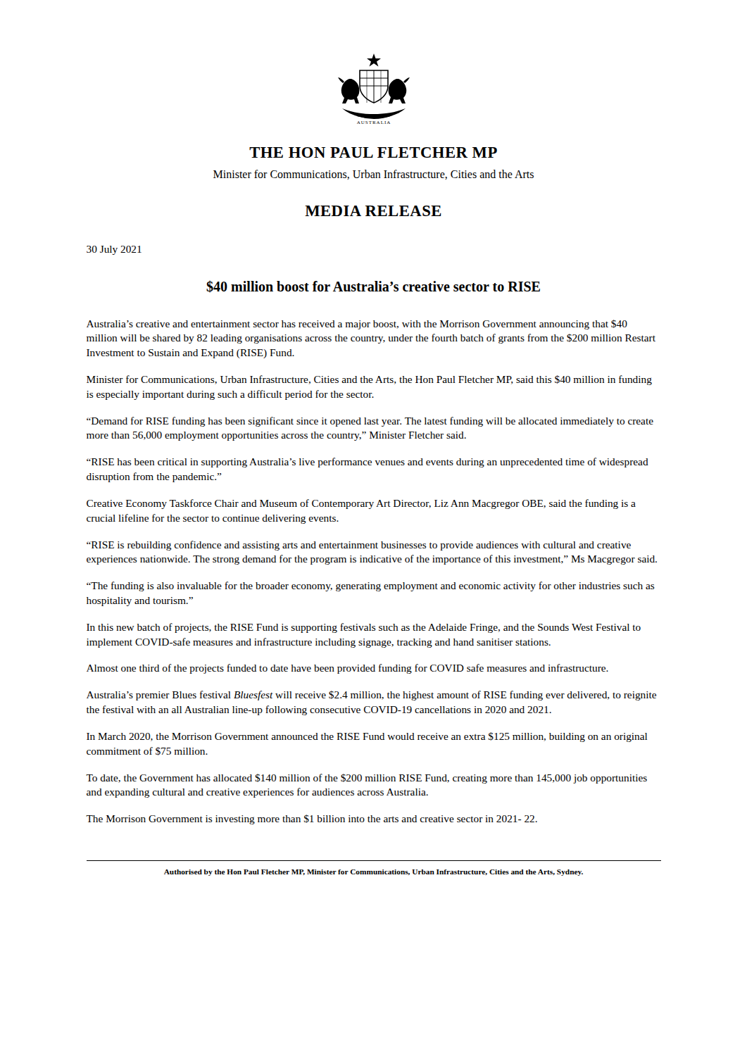AUSTRALIA
THE HON PAUL FLETCHER MP
Minister for Communications, Urban Infrastructure, Cities and the Arts
MEDIA RELEASE
30 July 2021
$40 million boost for Australia’s creative sector to RISE
Australia’s creative and entertainment sector has received a major boost, with the Morrison Government announcing that $40 million will be shared by 82 leading organisations across the country, under the fourth batch of grants from the $200 million Restart Investment to Sustain and Expand (RISE) Fund.
Minister for Communications, Urban Infrastructure, Cities and the Arts, the Hon Paul Fletcher MP, said this $40 million in funding is especially important during such a difficult period for the sector.
“Demand for RISE funding has been significant since it opened last year. The latest funding will be allocated immediately to create more than 56,000 employment opportunities across the country,” Minister Fletcher said.
“RISE has been critical in supporting Australia’s live performance venues and events during an unprecedented time of widespread disruption from the pandemic.”
Creative Economy Taskforce Chair and Museum of Contemporary Art Director, Liz Ann Macgregor OBE, said the funding is a crucial lifeline for the sector to continue delivering events.
“RISE is rebuilding confidence and assisting arts and entertainment businesses to provide audiences with cultural and creative experiences nationwide. The strong demand for the program is indicative of the importance of this investment,” Ms Macgregor said.
“The funding is also invaluable for the broader economy, generating employment and economic activity for other industries such as hospitality and tourism.”
In this new batch of projects, the RISE Fund is supporting festivals such as the Adelaide Fringe, and the Sounds West Festival to implement COVID-safe measures and infrastructure including signage, tracking and hand sanitiser stations.
Almost one third of the projects funded to date have been provided funding for COVID safe measures and infrastructure.
Australia’s premier Blues festival Bluesfest will receive $2.4 million, the highest amount of RISE funding ever delivered, to reignite the festival with an all Australian line-up following consecutive COVID-19 cancellations in 2020 and 2021.
In March 2020, the Morrison Government announced the RISE Fund would receive an extra $125 million, building on an original commitment of $75 million.
To date, the Government has allocated $140 million of the $200 million RISE Fund, creating more than 145,000 job opportunities and expanding cultural and creative experiences for audiences across Australia.
The Morrison Government is investing more than $1 billion into the arts and creative sector in 2021- 22.
Authorised by the Hon Paul Fletcher MP, Minister for Communications, Urban Infrastructure, Cities and the Arts, Sydney.